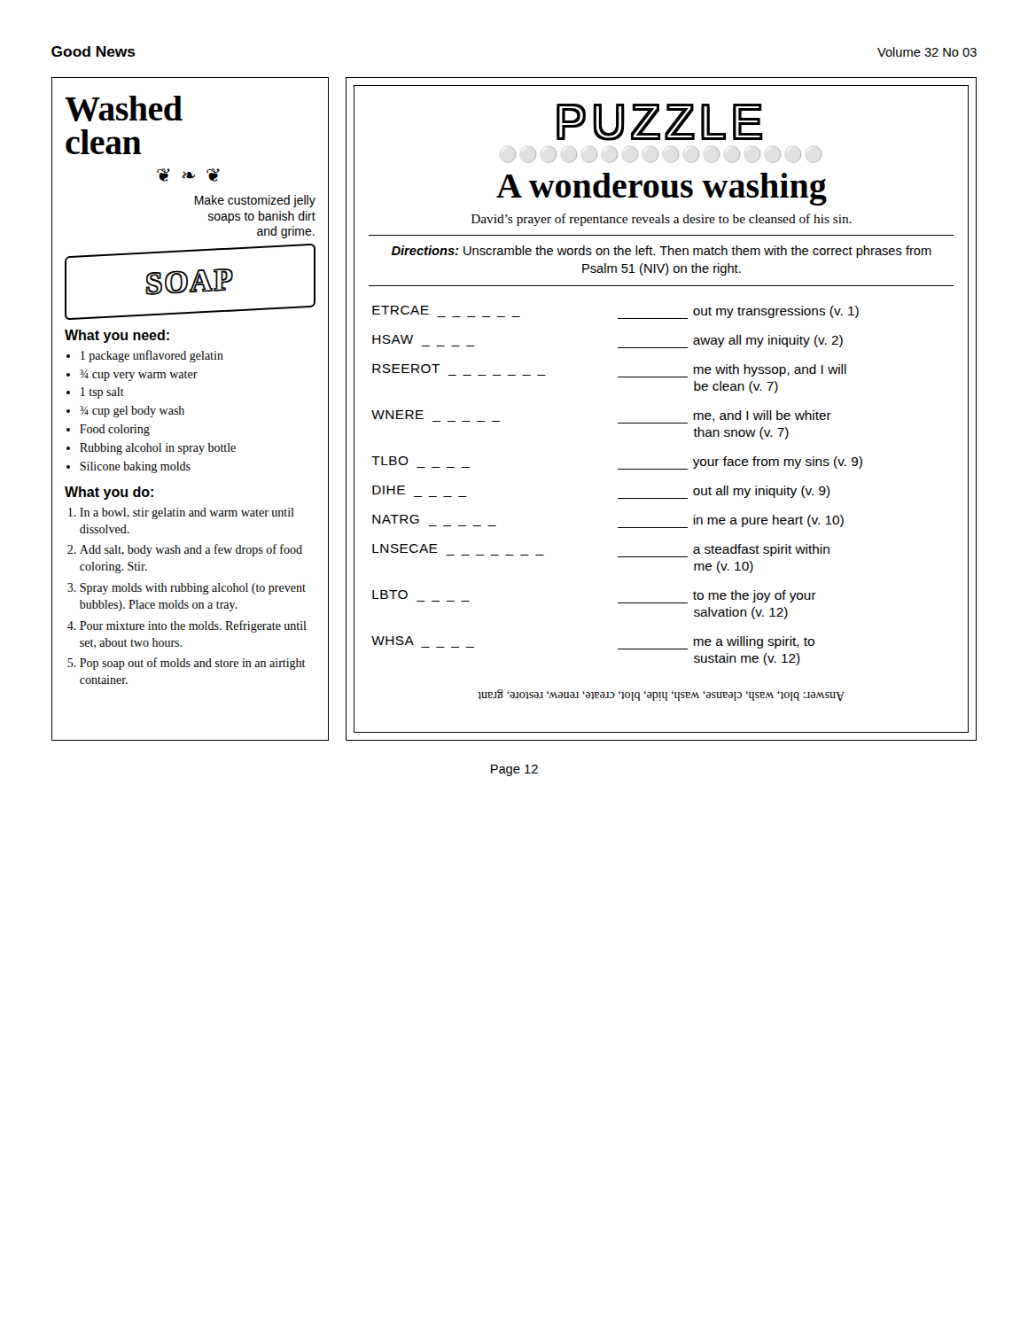Good News
Volume 32 No 03
Washed
clean
❦ ❧ ❦
Make customized jelly
soaps to banish dirt
and grime.
SOAP
What you need:
1 package unflavored gelatin
¾ cup very warm water
1 tsp salt
¾ cup gel body wash
Food coloring
Rubbing alcohol in spray bottle
Silicone baking molds
What you do:
In a bowl, stir gelatin and warm water until dissolved.
Add salt, body wash and a few drops of food coloring. Stir.
Spray molds with rubbing alcohol (to prevent bubbles). Place molds on a tray.
Pour mixture into the molds. Refrigerate until set, about two hours.
Pop soap out of molds and store in an airtight container.
PUZZLE
⚪⚪⚪⚪⚪⚪⚪⚪⚪⚪⚪⚪⚪⚪⚪⚪
A wonderous washing
David’s prayer of repentance reveals a desire to be cleansed of his sin.
Directions: Unscramble the words on the left. Then match them with the correct phrases from Psalm 51 (NIV) on the right.
| ETRCAE _ _ _ _ _ _ | out my transgressions (v. 1) |
| HSAW _ _ _ _ | away all my iniquity (v. 2) |
| RSEEROT _ _ _ _ _ _ _ | me with hyssop, and I will be clean (v. 7) |
| WNERE _ _ _ _ _ | me, and I will be whiter than snow (v. 7) |
| TLBO _ _ _ _ | your face from my sins (v. 9) |
| DIHE _ _ _ _ | out all my iniquity (v. 9) |
| NATRG _ _ _ _ _ | in me a pure heart (v. 10) |
| LNSECAE _ _ _ _ _ _ _ | a steadfast spirit within me (v. 10) |
| LBTO _ _ _ _ | to me the joy of your salvation (v. 12) |
| WHSA _ _ _ _ | me a willing spirit, to sustain me (v. 12) |
Answer: blot, wash, cleanse, wash, hide, blot, create, renew, restore, grant
Page 12